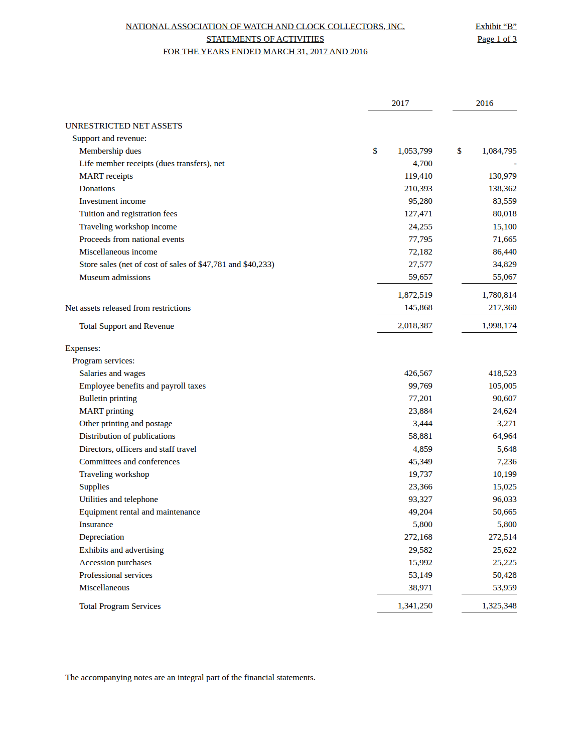NATIONAL ASSOCIATION OF WATCH AND CLOCK COLLECTORS, INC.
STATEMENTS OF ACTIVITIES
FOR THE YEARS ENDED MARCH 31, 2017 AND 2016
Exhibit “B”
Page 1 of 3
| | | 2017 | | 2016 |
| UNRESTRICTED NET ASSETS | | | | | | |
| Support and revenue: | | | | | | |
| Membership dues | | $ | 1,053,799 | | $ | 1,084,795 |
| Life member receipts (dues transfers), net | | | 4,700 | | | - |
| MART receipts | | | 119,410 | | | 130,979 |
| Donations | | | 210,393 | | | 138,362 |
| Investment income | | | 95,280 | | | 83,559 |
| Tuition and registration fees | | | 127,471 | | | 80,018 |
| Traveling workshop income | | | 24,255 | | | 15,100 |
| Proceeds from national events | | | 77,795 | | | 71,665 |
| Miscellaneous income | | | 72,182 | | | 86,440 |
| Store sales (net of cost of sales of $47,781 and $40,233) | | | 27,577 | | | 34,829 |
| Museum admissions | | | 59,657 | | | 55,067 |
| | | | 1,872,519 | | | 1,780,814 |
| Net assets released from restrictions | | | 145,868 | | | 217,360 |
| Total Support and Revenue | | | 2,018,387 | | | 1,998,174 |
| Expenses: | | | | | | |
| Program services: | | | | | | |
| Salaries and wages | | | 426,567 | | | 418,523 |
| Employee benefits and payroll taxes | | | 99,769 | | | 105,005 |
| Bulletin printing | | | 77,201 | | | 90,607 |
| MART printing | | | 23,884 | | | 24,624 |
| Other printing and postage | | | 3,444 | | | 3,271 |
| Distribution of publications | | | 58,881 | | | 64,964 |
| Directors, officers and staff travel | | | 4,859 | | | 5,648 |
| Committees and conferences | | | 45,349 | | | 7,236 |
| Traveling workshop | | | 19,737 | | | 10,199 |
| Supplies | | | 23,366 | | | 15,025 |
| Utilities and telephone | | | 93,327 | | | 96,033 |
| Equipment rental and maintenance | | | 49,204 | | | 50,665 |
| Insurance | | | 5,800 | | | 5,800 |
| Depreciation | | | 272,168 | | | 272,514 |
| Exhibits and advertising | | | 29,582 | | | 25,622 |
| Accession purchases | | | 15,992 | | | 25,225 |
| Professional services | | | 53,149 | | | 50,428 |
| Miscellaneous | | | 38,971 | | | 53,959 |
| Total Program Services | | | 1,341,250 | | | 1,325,348 |
The accompanying notes are an integral part of the financial statements.